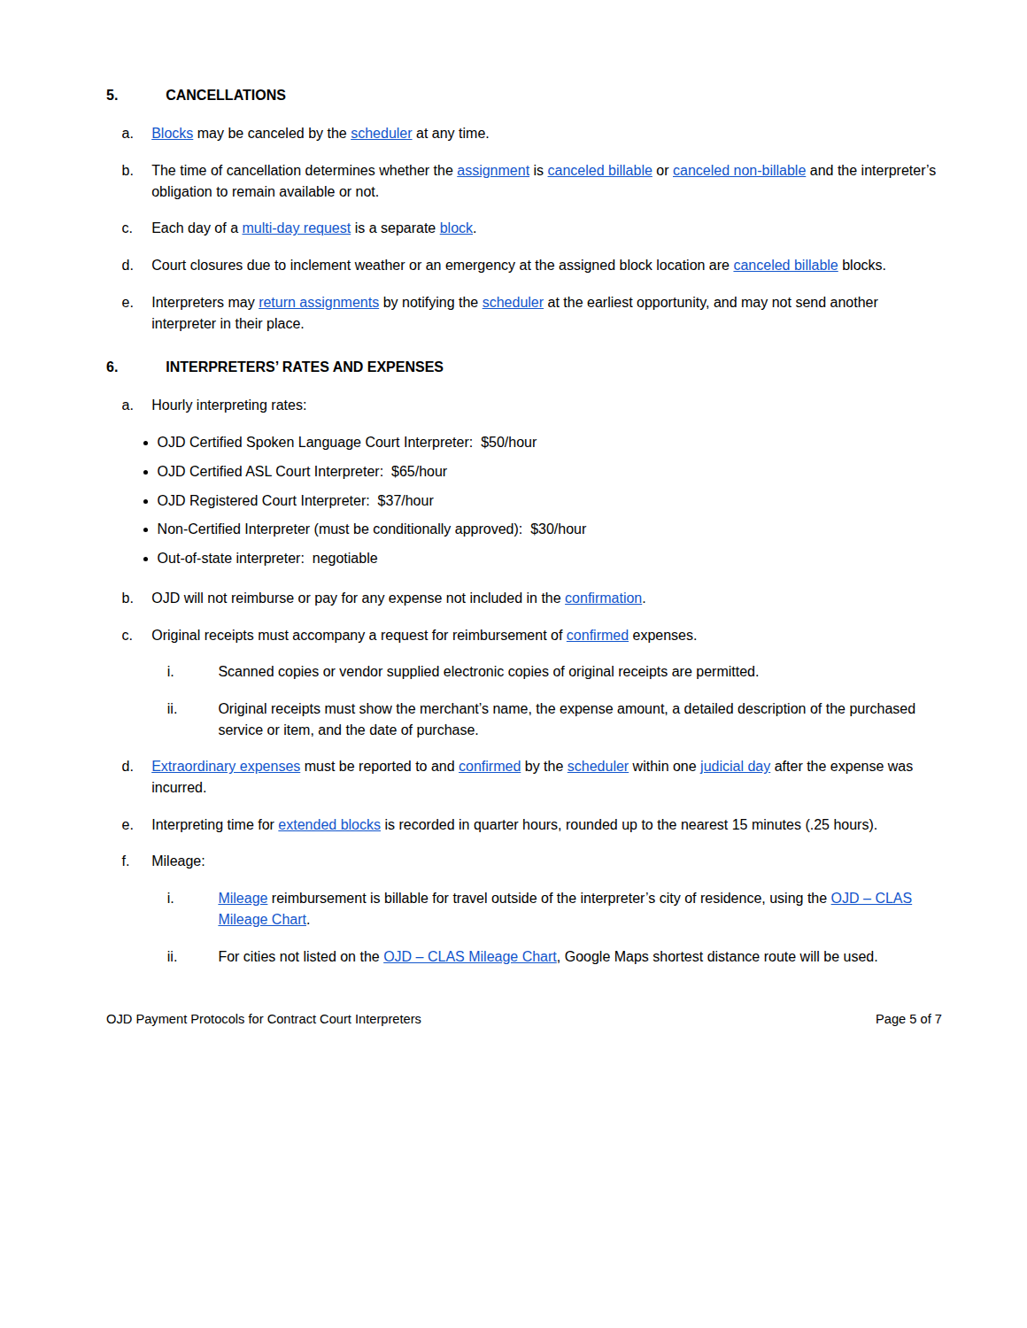5. CANCELLATIONS
a. Blocks may be canceled by the scheduler at any time.
b. The time of cancellation determines whether the assignment is canceled billable or canceled non-billable and the interpreter’s obligation to remain available or not.
c. Each day of a multi-day request is a separate block.
d. Court closures due to inclement weather or an emergency at the assigned block location are canceled billable blocks.
e. Interpreters may return assignments by notifying the scheduler at the earliest opportunity, and may not send another interpreter in their place.
6. INTERPRETERS’ RATES AND EXPENSES
a. Hourly interpreting rates:
OJD Certified Spoken Language Court Interpreter: $50/hour
OJD Certified ASL Court Interpreter: $65/hour
OJD Registered Court Interpreter: $37/hour
Non-Certified Interpreter (must be conditionally approved): $30/hour
Out-of-state interpreter: negotiable
b. OJD will not reimburse or pay for any expense not included in the confirmation.
c. Original receipts must accompany a request for reimbursement of confirmed expenses.
i. Scanned copies or vendor supplied electronic copies of original receipts are permitted.
ii. Original receipts must show the merchant’s name, the expense amount, a detailed description of the purchased service or item, and the date of purchase.
d. Extraordinary expenses must be reported to and confirmed by the scheduler within one judicial day after the expense was incurred.
e. Interpreting time for extended blocks is recorded in quarter hours, rounded up to the nearest 15 minutes (.25 hours).
f. Mileage:
i. Mileage reimbursement is billable for travel outside of the interpreter’s city of residence, using the OJD – CLAS Mileage Chart.
ii. For cities not listed on the OJD – CLAS Mileage Chart, Google Maps shortest distance route will be used.
OJD Payment Protocols for Contract Court Interpreters Page 5 of 7